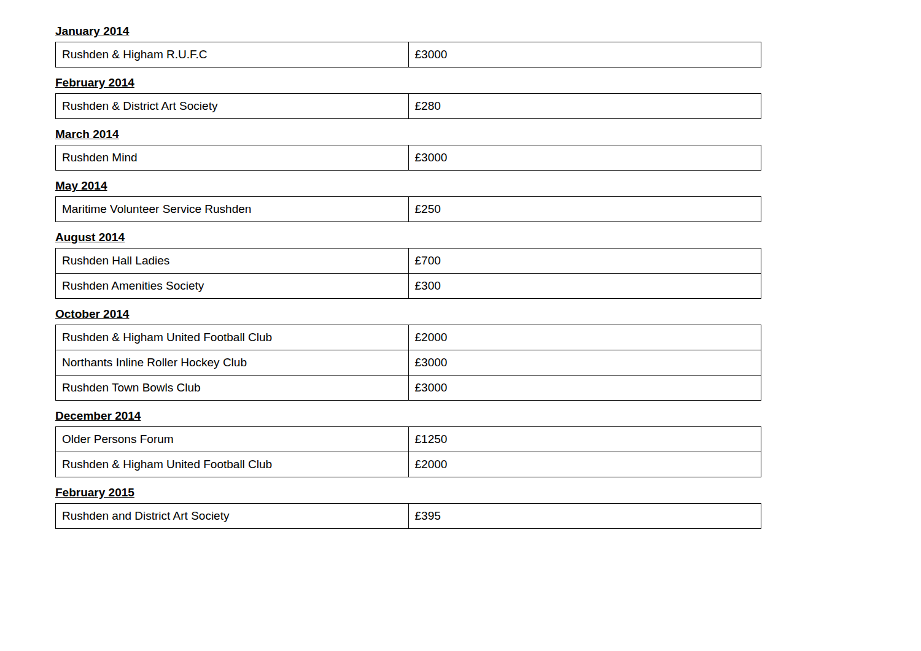January 2014
| Rushden & Higham R.U.F.C | £3000 |
February 2014
| Rushden & District Art Society | £280 |
March 2014
| Rushden Mind | £3000 |
May 2014
| Maritime Volunteer Service Rushden | £250 |
August 2014
| Rushden Hall Ladies | £700 |
| Rushden Amenities Society | £300 |
October 2014
| Rushden & Higham United Football Club | £2000 |
| Northants Inline Roller Hockey Club | £3000 |
| Rushden Town Bowls Club | £3000 |
December 2014
| Older Persons Forum | £1250 |
| Rushden & Higham United Football Club | £2000 |
February 2015
| Rushden and District Art Society | £395 |